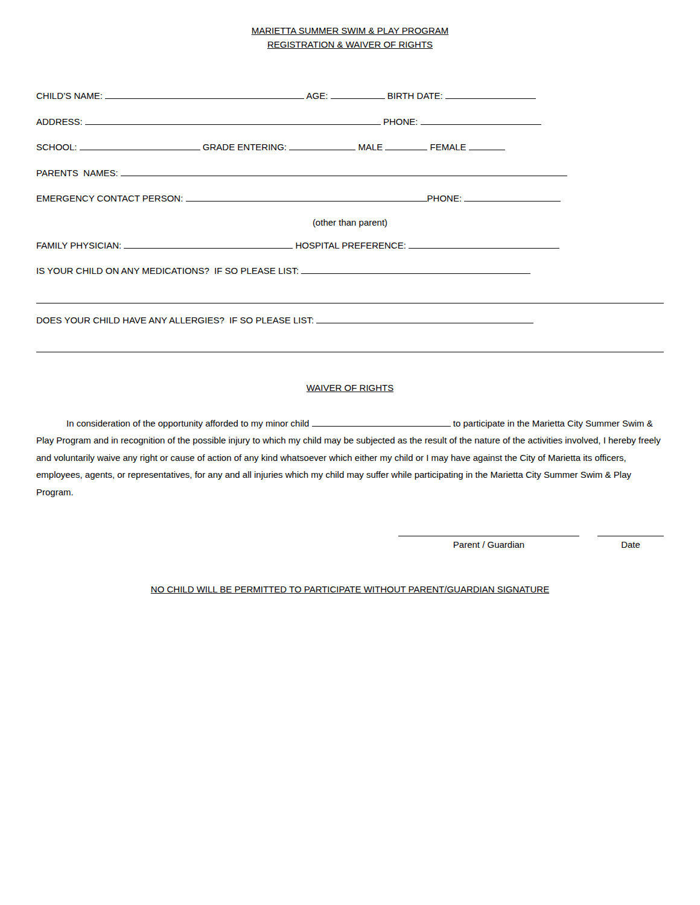MARIETTA SUMMER SWIM & PLAY PROGRAM REGISTRATION & WAIVER OF RIGHTS
CHILD’S NAME: AGE: BIRTH DATE:
ADDRESS: PHONE:
SCHOOL: GRADE ENTERING: MALE FEMALE
PARENTS NAMES:
EMERGENCY CONTACT PERSON: PHONE:
(other than parent)
FAMILY PHYSICIAN: HOSPITAL PREFERENCE:
IS YOUR CHILD ON ANY MEDICATIONS? IF SO PLEASE LIST:
DOES YOUR CHILD HAVE ANY ALLERGIES? IF SO PLEASE LIST:
WAIVER OF RIGHTS
In consideration of the opportunity afforded to my minor child to participate in the Marietta City Summer Swim & Play Program and in recognition of the possible injury to which my child may be subjected as the result of the nature of the activities involved, I hereby freely and voluntarily waive any right or cause of action of any kind whatsoever which either my child or I may have against the City of Marietta its officers, employees, agents, or representatives, for any and all injuries which my child may suffer while participating in the Marietta City Summer Swim & Play Program.
Parent / Guardian
Date
NO CHILD WILL BE PERMITTED TO PARTICIPATE WITHOUT PARENT/GUARDIAN SIGNATURE